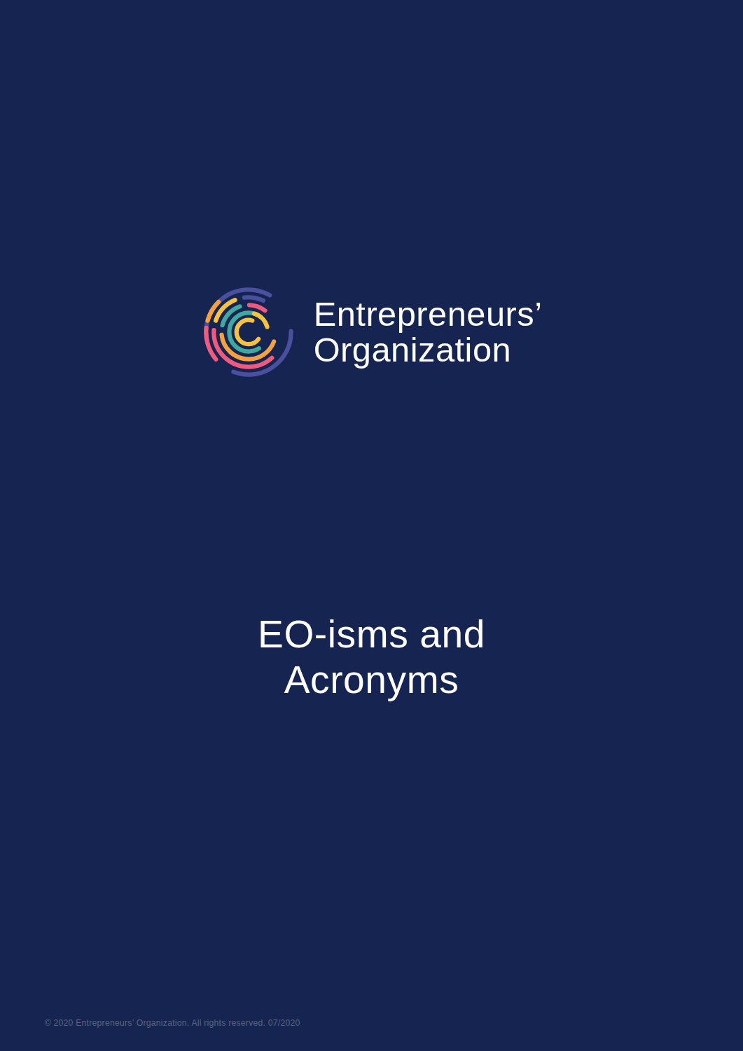Entrepreneurs’
Organization
EO-isms and
Acronyms
© 2020 Entrepreneurs’ Organization. All rights reserved. 07/2020